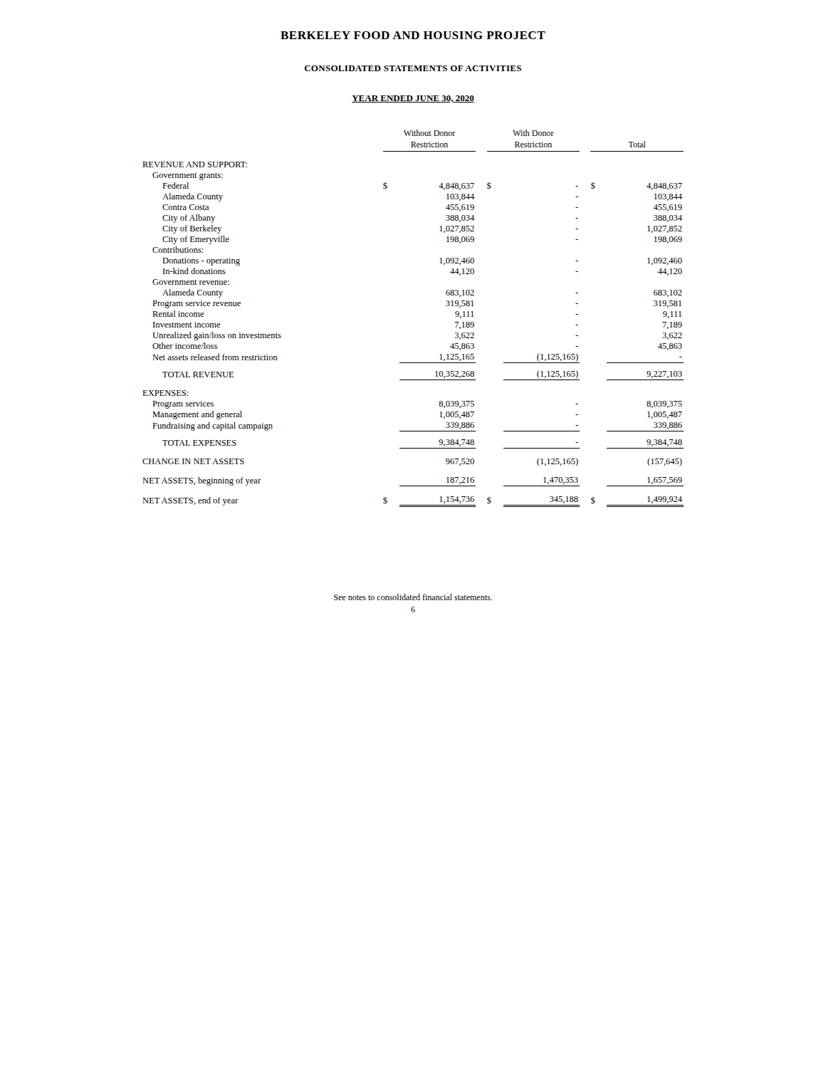BERKELEY FOOD AND HOUSING PROJECT
CONSOLIDATED STATEMENTS OF ACTIVITIES
YEAR ENDED JUNE 30, 2020
| | Without Donor | | With Donor | | |
| --- | --- | --- | --- | --- | --- |
| | Restriction | | Restriction | | Total |
| REVENUE AND SUPPORT: | |
| Government grants: | |
| Federal | $ | 4,848,637 | | $ | - | | $ | 4,848,637 |
| Alameda County | | 103,844 | | | - | | | 103,844 |
| Contra Costa | | 455,619 | | | - | | | 455,619 |
| City of Albany | | 388,034 | | | - | | | 388,034 |
| City of Berkeley | | 1,027,852 | | | - | | | 1,027,852 |
| City of Emeryville | | 198,069 | | | - | | | 198,069 |
| Contributions: | |
| Donations - operating | | 1,092,460 | | | - | | | 1,092,460 |
| In-kind donations | | 44,120 | | | - | | | 44,120 |
| Government revenue: | |
| Alameda County | | 683,102 | | | - | | | 683,102 |
| Program service revenue | | 319,581 | | | - | | | 319,581 |
| Rental income | | 9,111 | | | - | | | 9,111 |
| Investment income | | 7,189 | | | - | | | 7,189 |
| Unrealized gain/loss on investments | | 3,622 | | | - | | | 3,622 |
| Other income/loss | | 45,863 | | | - | | | 45,863 |
| Net assets released from restriction | | 1,125,165 | | | (1,125,165) | | | - |
| TOTAL REVENUE | | 10,352,268 | | | (1,125,165) | | | 9,227,103 |
| EXPENSES: | |
| Program services | | 8,039,375 | | | - | | | 8,039,375 |
| Management and general | | 1,005,487 | | | - | | | 1,005,487 |
| Fundraising and capital campaign | | 339,886 | | | - | | | 339,886 |
| TOTAL EXPENSES | | 9,384,748 | | | - | | | 9,384,748 |
| CHANGE IN NET ASSETS | | 967,520 | | | (1,125,165) | | | (157,645) |
| NET ASSETS, beginning of year | | 187,216 | | | 1,470,353 | | | 1,657,569 |
| NET ASSETS, end of year | $ | 1,154,736 | | $ | 345,188 | | $ | 1,499,924 |
See notes to consolidated financial statements.
6